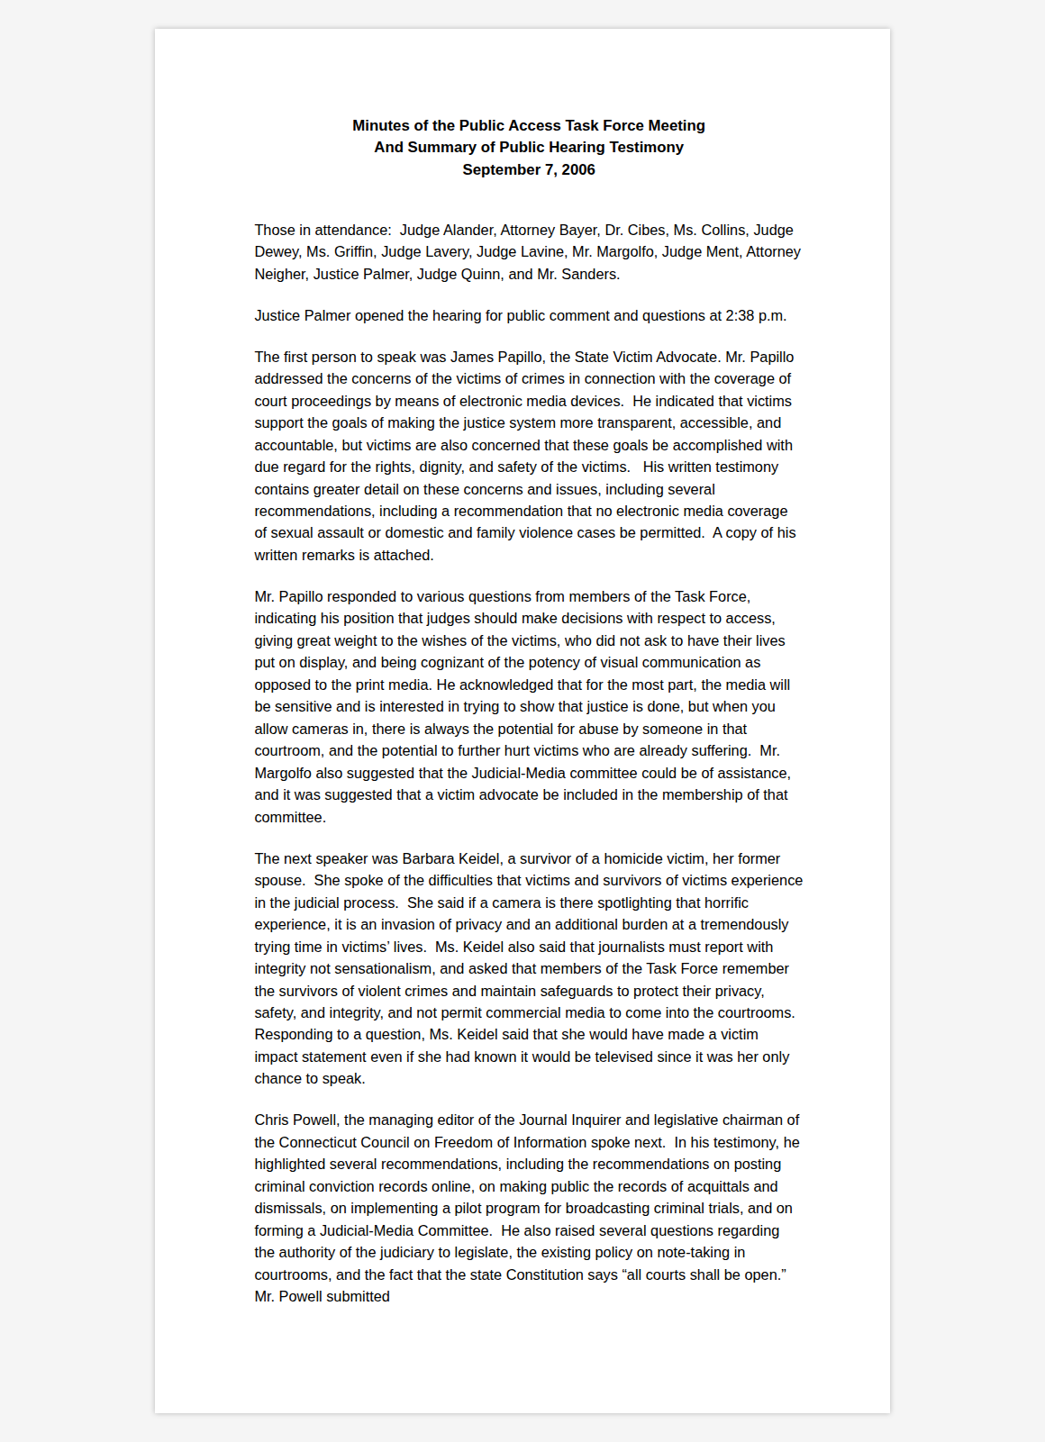Minutes of the Public Access Task Force Meeting And Summary of Public Hearing Testimony September 7, 2006
Those in attendance: Judge Alander, Attorney Bayer, Dr. Cibes, Ms. Collins, Judge Dewey, Ms. Griffin, Judge Lavery, Judge Lavine, Mr. Margolfo, Judge Ment, Attorney Neigher, Justice Palmer, Judge Quinn, and Mr. Sanders.
Justice Palmer opened the hearing for public comment and questions at 2:38 p.m.
The first person to speak was James Papillo, the State Victim Advocate. Mr. Papillo addressed the concerns of the victims of crimes in connection with the coverage of court proceedings by means of electronic media devices. He indicated that victims support the goals of making the justice system more transparent, accessible, and accountable, but victims are also concerned that these goals be accomplished with due regard for the rights, dignity, and safety of the victims. His written testimony contains greater detail on these concerns and issues, including several recommendations, including a recommendation that no electronic media coverage of sexual assault or domestic and family violence cases be permitted. A copy of his written remarks is attached.
Mr. Papillo responded to various questions from members of the Task Force, indicating his position that judges should make decisions with respect to access, giving great weight to the wishes of the victims, who did not ask to have their lives put on display, and being cognizant of the potency of visual communication as opposed to the print media. He acknowledged that for the most part, the media will be sensitive and is interested in trying to show that justice is done, but when you allow cameras in, there is always the potential for abuse by someone in that courtroom, and the potential to further hurt victims who are already suffering. Mr. Margolfo also suggested that the Judicial-Media committee could be of assistance, and it was suggested that a victim advocate be included in the membership of that committee.
The next speaker was Barbara Keidel, a survivor of a homicide victim, her former spouse. She spoke of the difficulties that victims and survivors of victims experience in the judicial process. She said if a camera is there spotlighting that horrific experience, it is an invasion of privacy and an additional burden at a tremendously trying time in victims’ lives. Ms. Keidel also said that journalists must report with integrity not sensationalism, and asked that members of the Task Force remember the survivors of violent crimes and maintain safeguards to protect their privacy, safety, and integrity, and not permit commercial media to come into the courtrooms. Responding to a question, Ms. Keidel said that she would have made a victim impact statement even if she had known it would be televised since it was her only chance to speak.
Chris Powell, the managing editor of the Journal Inquirer and legislative chairman of the Connecticut Council on Freedom of Information spoke next. In his testimony, he highlighted several recommendations, including the recommendations on posting criminal conviction records online, on making public the records of acquittals and dismissals, on implementing a pilot program for broadcasting criminal trials, and on forming a Judicial-Media Committee. He also raised several questions regarding the authority of the judiciary to legislate, the existing policy on note-taking in courtrooms, and the fact that the state Constitution says “all courts shall be open.” Mr. Powell submitted